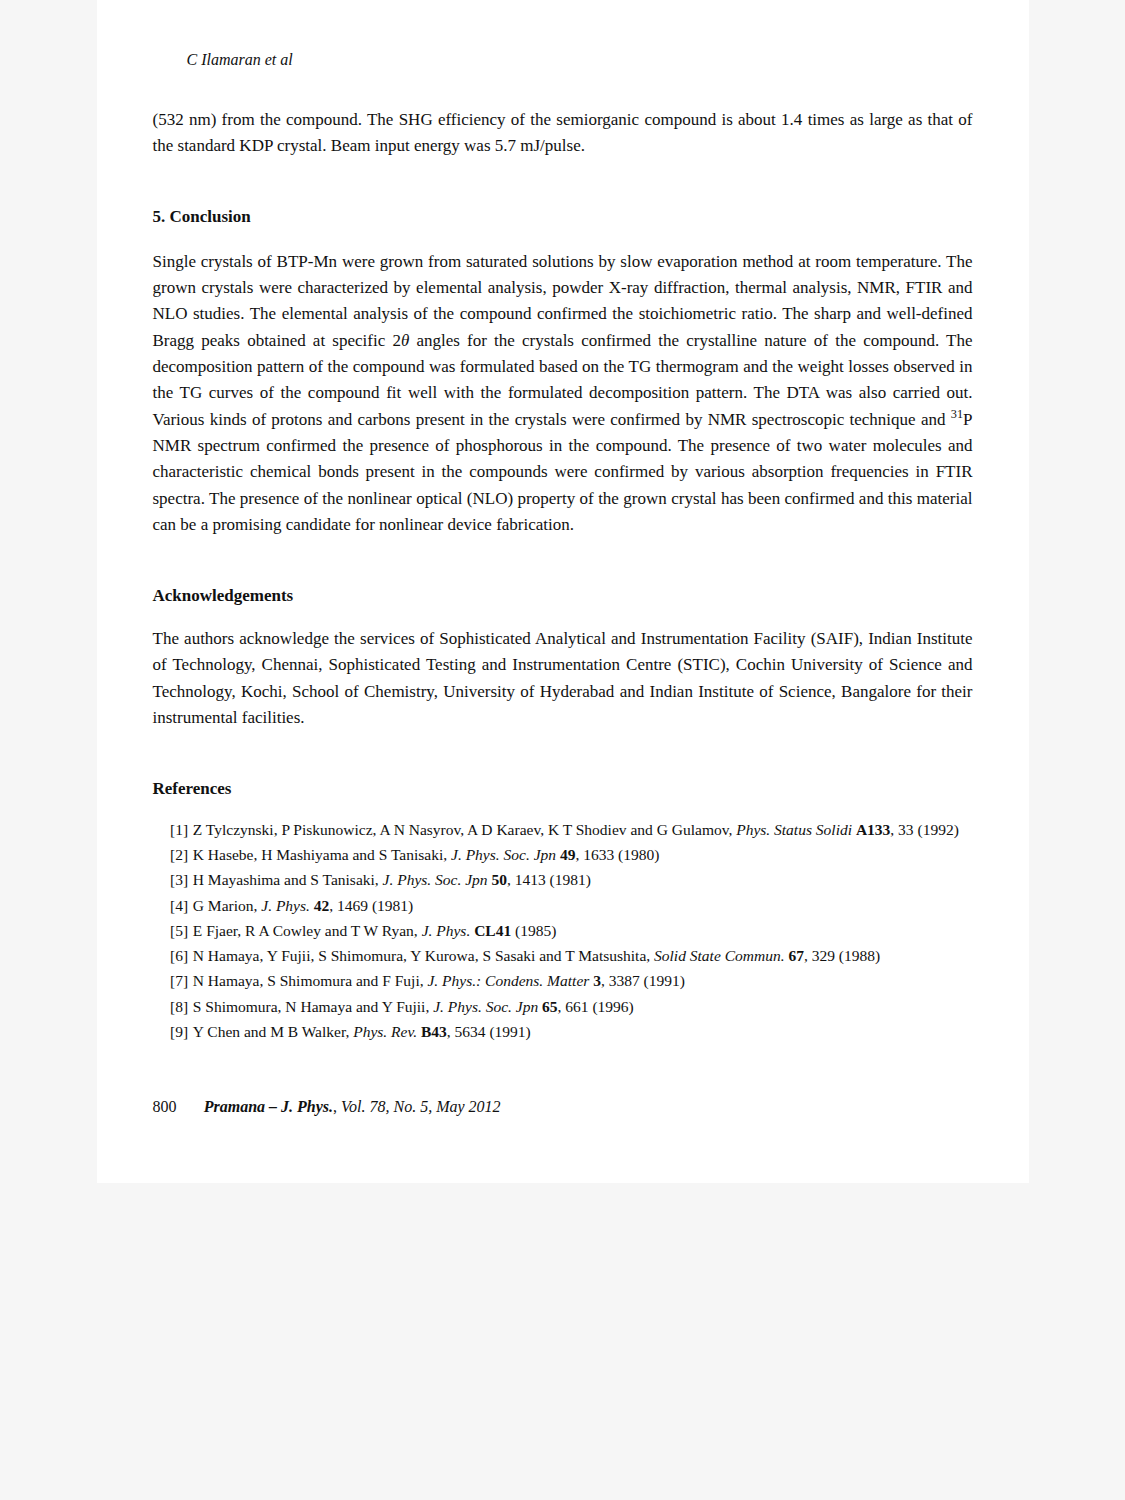C Ilamaran et al
(532 nm) from the compound. The SHG efficiency of the semiorganic compound is about 1.4 times as large as that of the standard KDP crystal. Beam input energy was 5.7 mJ/pulse.
5. Conclusion
Single crystals of BTP-Mn were grown from saturated solutions by slow evaporation method at room temperature. The grown crystals were characterized by elemental analysis, powder X-ray diffraction, thermal analysis, NMR, FTIR and NLO studies. The elemental analysis of the compound confirmed the stoichiometric ratio. The sharp and well-defined Bragg peaks obtained at specific 2θ angles for the crystals confirmed the crystalline nature of the compound. The decomposition pattern of the compound was formulated based on the TG thermogram and the weight losses observed in the TG curves of the compound fit well with the formulated decomposition pattern. The DTA was also carried out. Various kinds of protons and carbons present in the crystals were confirmed by NMR spectroscopic technique and 31P NMR spectrum confirmed the presence of phosphorous in the compound. The presence of two water molecules and characteristic chemical bonds present in the compounds were confirmed by various absorption frequencies in FTIR spectra. The presence of the nonlinear optical (NLO) property of the grown crystal has been confirmed and this material can be a promising candidate for nonlinear device fabrication.
Acknowledgements
The authors acknowledge the services of Sophisticated Analytical and Instrumentation Facility (SAIF), Indian Institute of Technology, Chennai, Sophisticated Testing and Instrumentation Centre (STIC), Cochin University of Science and Technology, Kochi, School of Chemistry, University of Hyderabad and Indian Institute of Science, Bangalore for their instrumental facilities.
References
[1] Z Tylczynski, P Piskunowicz, A N Nasyrov, A D Karaev, K T Shodiev and G Gulamov, Phys. Status Solidi A133, 33 (1992)
[2] K Hasebe, H Mashiyama and S Tanisaki, J. Phys. Soc. Jpn 49, 1633 (1980)
[3] H Mayashima and S Tanisaki, J. Phys. Soc. Jpn 50, 1413 (1981)
[4] G Marion, J. Phys. 42, 1469 (1981)
[5] E Fjaer, R A Cowley and T W Ryan, J. Phys. CL41 (1985)
[6] N Hamaya, Y Fujii, S Shimomura, Y Kurowa, S Sasaki and T Matsushita, Solid State Commun. 67, 329 (1988)
[7] N Hamaya, S Shimomura and F Fuji, J. Phys.: Condens. Matter 3, 3387 (1991)
[8] S Shimomura, N Hamaya and Y Fujii, J. Phys. Soc. Jpn 65, 661 (1996)
[9] Y Chen and M B Walker, Phys. Rev. B43, 5634 (1991)
800 Pramana – J. Phys., Vol. 78, No. 5, May 2012